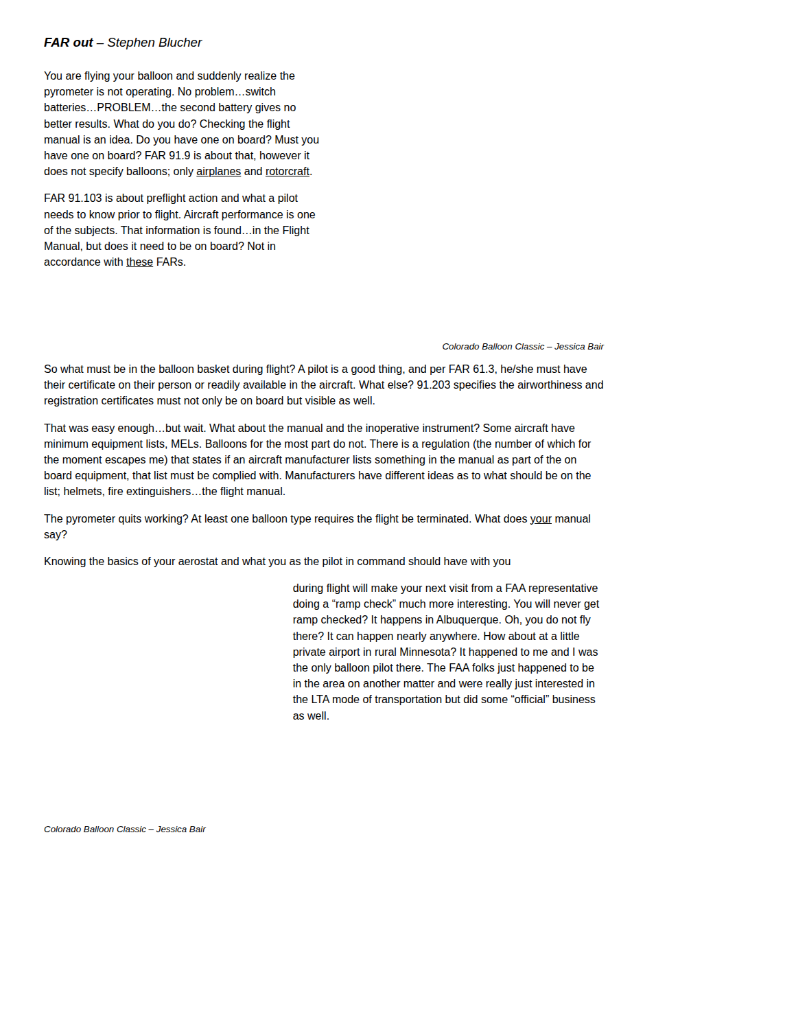FAR out – Stephen Blucher
Colorado Balloon Classic – Jessica Bair
You are flying your balloon and suddenly realize the pyrometer is not operating. No problem…switch batteries…PROBLEM…the second battery gives no better results. What do you do? Checking the flight manual is an idea. Do you have one on board? Must you have one on board? FAR 91.9 is about that, however it does not specify balloons; only airplanes and rotorcraft.
FAR 91.103 is about preflight action and what a pilot needs to know prior to flight. Aircraft performance is one of the subjects. That information is found…in the Flight Manual, but does it need to be on board? Not in accordance with these FARs.
So what must be in the balloon basket during flight? A pilot is a good thing, and per FAR 61.3, he/she must have their certificate on their person or readily available in the aircraft. What else? 91.203 specifies the airworthiness and registration certificates must not only be on board but visible as well.
That was easy enough…but wait. What about the manual and the inoperative instrument? Some aircraft have minimum equipment lists, MELs. Balloons for the most part do not. There is a regulation (the number of which for the moment escapes me) that states if an aircraft manufacturer lists something in the manual as part of the on board equipment, that list must be complied with. Manufacturers have different ideas as to what should be on the list; helmets, fire extinguishers…the flight manual.
The pyrometer quits working? At least one balloon type requires the flight be terminated. What does your manual say?
Knowing the basics of your aerostat and what you as the pilot in command should have with you
Colorado Balloon Classic – Jessica Bair
during flight will make your next visit from a FAA representative doing a “ramp check” much more interesting. You will never get ramp checked? It happens in Albuquerque. Oh, you do not fly there? It can happen nearly anywhere. How about at a little private airport in rural Minnesota? It happened to me and I was the only balloon pilot there. The FAA folks just happened to be in the area on another matter and were really just interested in the LTA mode of transportation but did some “official” business as well.